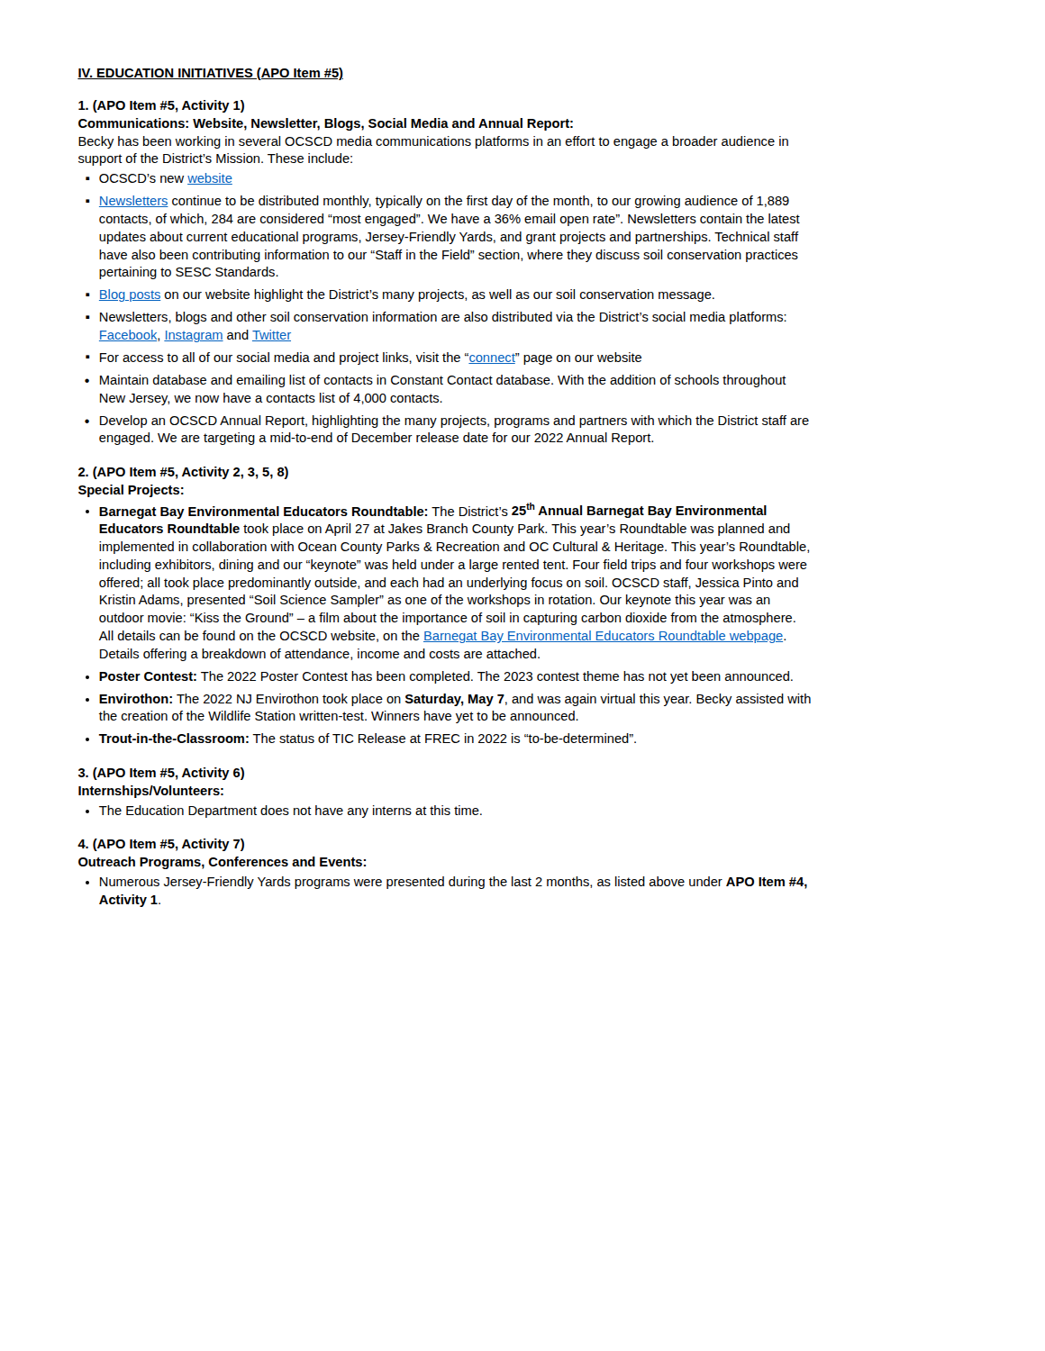IV. EDUCATION INITIATIVES (APO Item #5)
1. (APO Item #5, Activity 1)
Communications: Website, Newsletter, Blogs, Social Media and Annual Report:
Becky has been working in several OCSCD media communications platforms in an effort to engage a broader audience in support of the District’s Mission. These include:
OCSCD’s new website
Newsletters continue to be distributed monthly, typically on the first day of the month, to our growing audience of 1,889 contacts, of which, 284 are considered “most engaged”. We have a 36% email open rate”. Newsletters contain the latest updates about current educational programs, Jersey-Friendly Yards, and grant projects and partnerships. Technical staff have also been contributing information to our “Staff in the Field” section, where they discuss soil conservation practices pertaining to SESC Standards.
Blog posts on our website highlight the District’s many projects, as well as our soil conservation message.
Newsletters, blogs and other soil conservation information are also distributed via the District’s social media platforms: Facebook, Instagram and Twitter
For access to all of our social media and project links, visit the “connect” page on our website
Maintain database and emailing list of contacts in Constant Contact database. With the addition of schools throughout New Jersey, we now have a contacts list of 4,000 contacts.
Develop an OCSCD Annual Report, highlighting the many projects, programs and partners with which the District staff are engaged. We are targeting a mid-to-end of December release date for our 2022 Annual Report.
2. (APO Item #5, Activity 2, 3, 5, 8)
Special Projects:
Barnegat Bay Environmental Educators Roundtable: The District’s 25th Annual Barnegat Bay Environmental Educators Roundtable took place on April 27 at Jakes Branch County Park. This year’s Roundtable was planned and implemented in collaboration with Ocean County Parks & Recreation and OC Cultural & Heritage. This year’s Roundtable, including exhibitors, dining and our “keynote” was held under a large rented tent. Four field trips and four workshops were offered; all took place predominantly outside, and each had an underlying focus on soil. OCSCD staff, Jessica Pinto and Kristin Adams, presented “Soil Science Sampler” as one of the workshops in rotation. Our keynote this year was an outdoor movie: “Kiss the Ground” – a film about the importance of soil in capturing carbon dioxide from the atmosphere. All details can be found on the OCSCD website, on the Barnegat Bay Environmental Educators Roundtable webpage. Details offering a breakdown of attendance, income and costs are attached.
Poster Contest: The 2022 Poster Contest has been completed. The 2023 contest theme has not yet been announced.
Envirothon: The 2022 NJ Envirothon took place on Saturday, May 7, and was again virtual this year. Becky assisted with the creation of the Wildlife Station written-test. Winners have yet to be announced.
Trout-in-the-Classroom: The status of TIC Release at FREC in 2022 is “to-be-determined”.
3. (APO Item #5, Activity 6)
Internships/Volunteers:
The Education Department does not have any interns at this time.
4. (APO Item #5, Activity 7)
Outreach Programs, Conferences and Events:
Numerous Jersey-Friendly Yards programs were presented during the last 2 months, as listed above under APO Item #4, Activity 1.